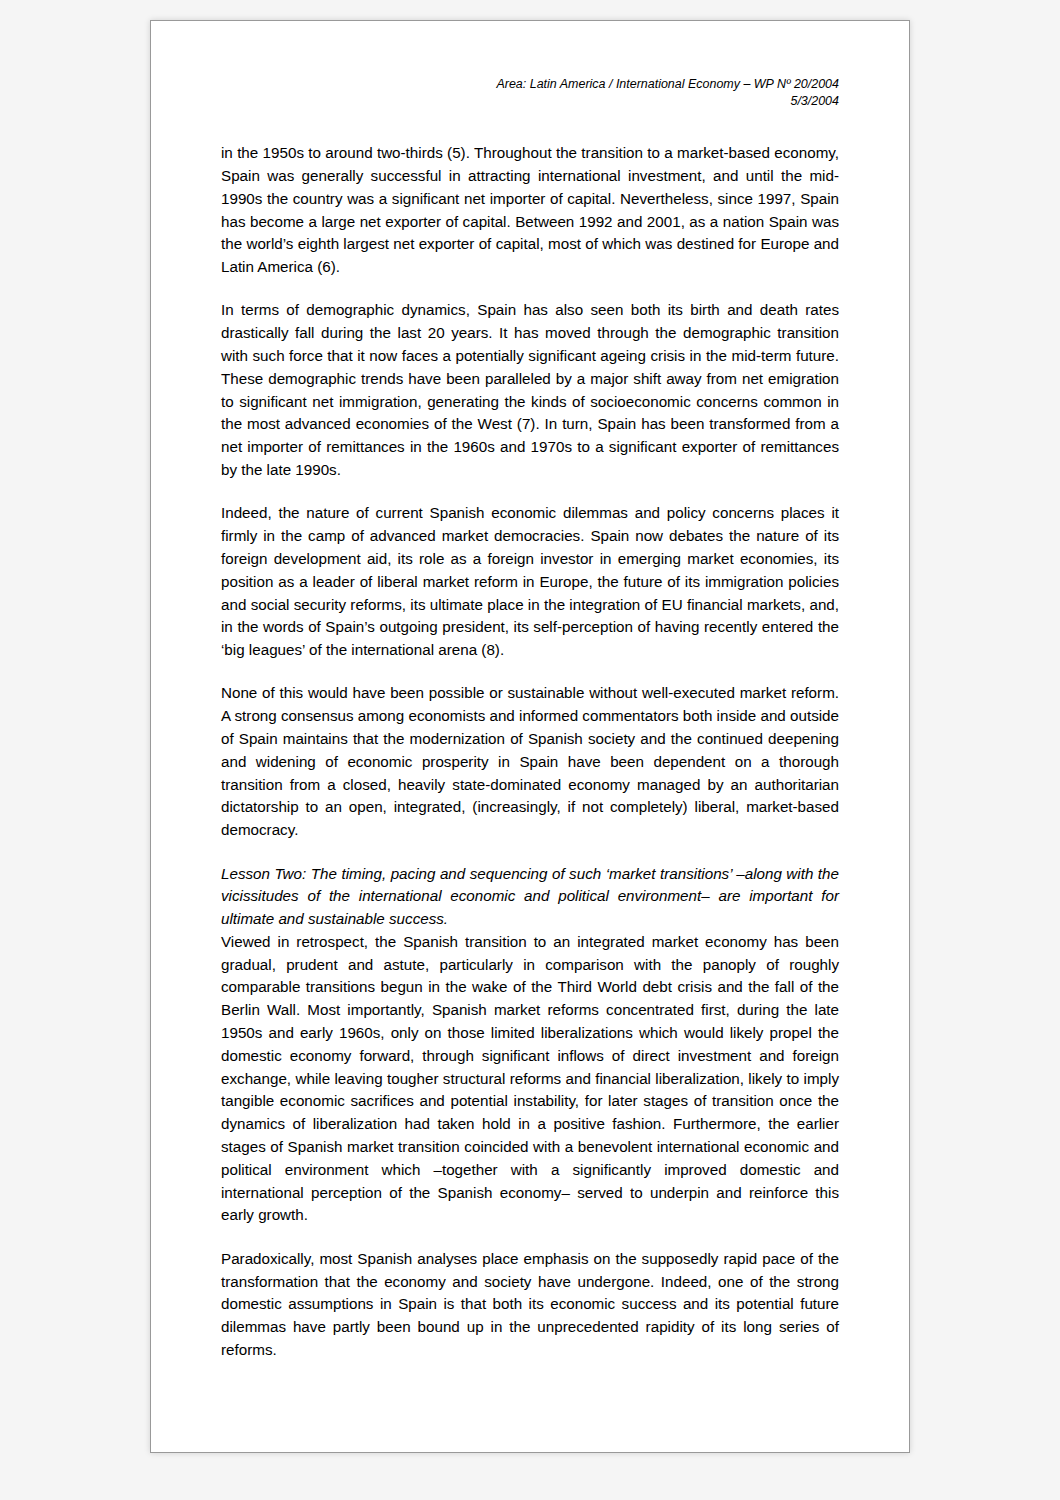Area: Latin America / International Economy – WP Nº 20/2004
5/3/2004
in the 1950s to around two-thirds (5). Throughout the transition to a market-based economy, Spain was generally successful in attracting international investment, and until the mid-1990s the country was a significant net importer of capital. Nevertheless, since 1997, Spain has become a large net exporter of capital. Between 1992 and 2001, as a nation Spain was the world’s eighth largest net exporter of capital, most of which was destined for Europe and Latin America (6).
In terms of demographic dynamics, Spain has also seen both its birth and death rates drastically fall during the last 20 years. It has moved through the demographic transition with such force that it now faces a potentially significant ageing crisis in the mid-term future. These demographic trends have been paralleled by a major shift away from net emigration to significant net immigration, generating the kinds of socioeconomic concerns common in the most advanced economies of the West (7). In turn, Spain has been transformed from a net importer of remittances in the 1960s and 1970s to a significant exporter of remittances by the late 1990s.
Indeed, the nature of current Spanish economic dilemmas and policy concerns places it firmly in the camp of advanced market democracies. Spain now debates the nature of its foreign development aid, its role as a foreign investor in emerging market economies, its position as a leader of liberal market reform in Europe, the future of its immigration policies and social security reforms, its ultimate place in the integration of EU financial markets, and, in the words of Spain’s outgoing president, its self-perception of having recently entered the ‘big leagues’ of the international arena (8).
None of this would have been possible or sustainable without well-executed market reform. A strong consensus among economists and informed commentators both inside and outside of Spain maintains that the modernization of Spanish society and the continued deepening and widening of economic prosperity in Spain have been dependent on a thorough transition from a closed, heavily state-dominated economy managed by an authoritarian dictatorship to an open, integrated, (increasingly, if not completely) liberal, market-based democracy.
Lesson Two: The timing, pacing and sequencing of such ‘market transitions’ –along with the vicissitudes of the international economic and political environment– are important for ultimate and sustainable success.
Viewed in retrospect, the Spanish transition to an integrated market economy has been gradual, prudent and astute, particularly in comparison with the panoply of roughly comparable transitions begun in the wake of the Third World debt crisis and the fall of the Berlin Wall. Most importantly, Spanish market reforms concentrated first, during the late 1950s and early 1960s, only on those limited liberalizations which would likely propel the domestic economy forward, through significant inflows of direct investment and foreign exchange, while leaving tougher structural reforms and financial liberalization, likely to imply tangible economic sacrifices and potential instability, for later stages of transition once the dynamics of liberalization had taken hold in a positive fashion. Furthermore, the earlier stages of Spanish market transition coincided with a benevolent international economic and political environment which –together with a significantly improved domestic and international perception of the Spanish economy– served to underpin and reinforce this early growth.
Paradoxically, most Spanish analyses place emphasis on the supposedly rapid pace of the transformation that the economy and society have undergone. Indeed, one of the strong domestic assumptions in Spain is that both its economic success and its potential future dilemmas have partly been bound up in the unprecedented rapidity of its long series of reforms.